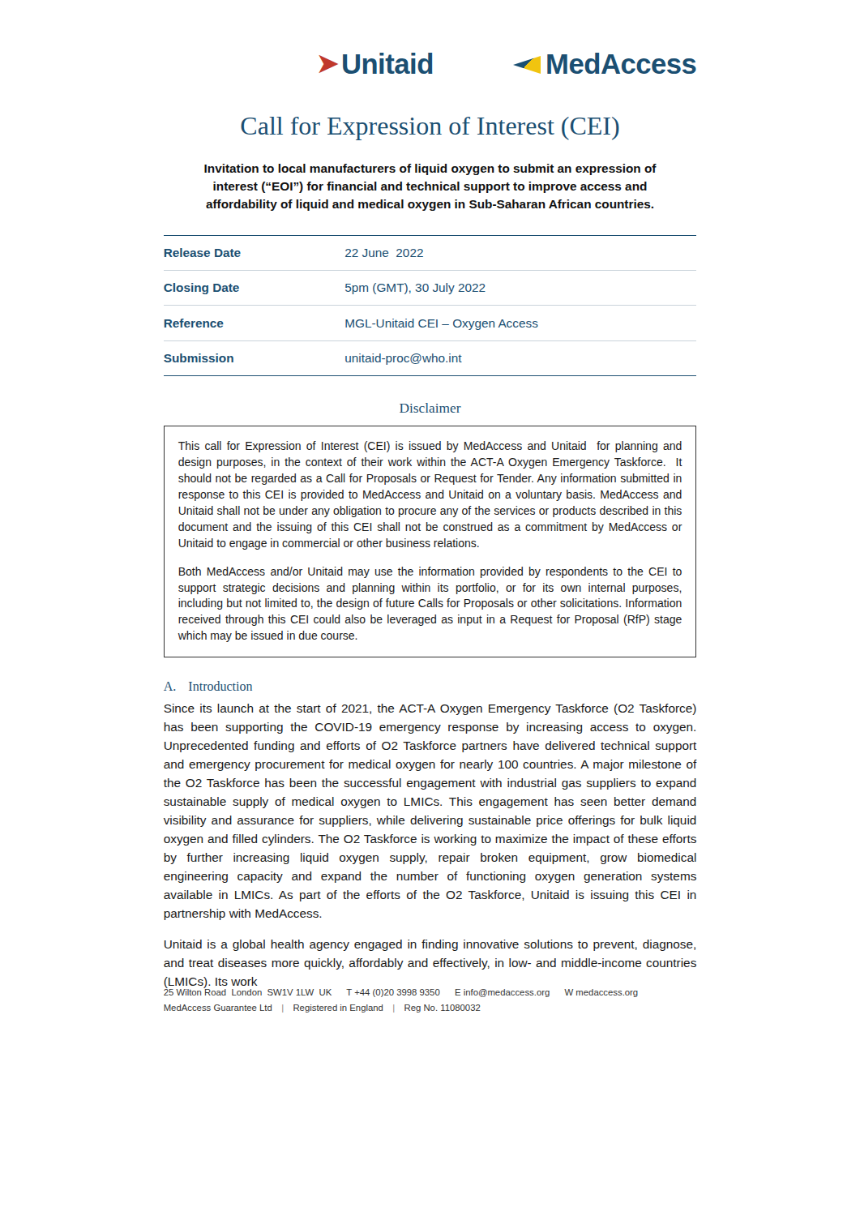➤Unitaid
MedAccess
Call for Expression of Interest (CEI)
Invitation to local manufacturers of liquid oxygen to submit an expression of interest (“EOI”) for financial and technical support to improve access and affordability of liquid and medical oxygen in Sub-Saharan African countries.
| Release Date | 22 June 2022 |
| Closing Date | 5pm (GMT), 30 July 2022 |
| Reference | MGL-Unitaid CEI – Oxygen Access |
| Submission | unitaid-proc@who.int |
Disclaimer
This call for Expression of Interest (CEI) is issued by MedAccess and Unitaid for planning and design purposes, in the context of their work within the ACT-A Oxygen Emergency Taskforce. It should not be regarded as a Call for Proposals or Request for Tender. Any information submitted in response to this CEI is provided to MedAccess and Unitaid on a voluntary basis. MedAccess and Unitaid shall not be under any obligation to procure any of the services or products described in this document and the issuing of this CEI shall not be construed as a commitment by MedAccess or Unitaid to engage in commercial or other business relations.
Both MedAccess and/or Unitaid may use the information provided by respondents to the CEI to support strategic decisions and planning within its portfolio, or for its own internal purposes, including but not limited to, the design of future Calls for Proposals or other solicitations. Information received through this CEI could also be leveraged as input in a Request for Proposal (RfP) stage which may be issued in due course.
A. Introduction
Since its launch at the start of 2021, the ACT-A Oxygen Emergency Taskforce (O2 Taskforce) has been supporting the COVID-19 emergency response by increasing access to oxygen. Unprecedented funding and efforts of O2 Taskforce partners have delivered technical support and emergency procurement for medical oxygen for nearly 100 countries. A major milestone of the O2 Taskforce has been the successful engagement with industrial gas suppliers to expand sustainable supply of medical oxygen to LMICs. This engagement has seen better demand visibility and assurance for suppliers, while delivering sustainable price offerings for bulk liquid oxygen and filled cylinders. The O2 Taskforce is working to maximize the impact of these efforts by further increasing liquid oxygen supply, repair broken equipment, grow biomedical engineering capacity and expand the number of functioning oxygen generation systems available in LMICs. As part of the efforts of the O2 Taskforce, Unitaid is issuing this CEI in partnership with MedAccess.
Unitaid is a global health agency engaged in finding innovative solutions to prevent, diagnose, and treat diseases more quickly, affordably and effectively, in low- and middle-income countries (LMICs). Its work
25 Wilton Road London SW1V 1LW UK T +44 (0)20 3998 9350 E info@medaccess.org W medaccess.org
MedAccess Guarantee Ltd|Registered in England|Reg No. 11080032